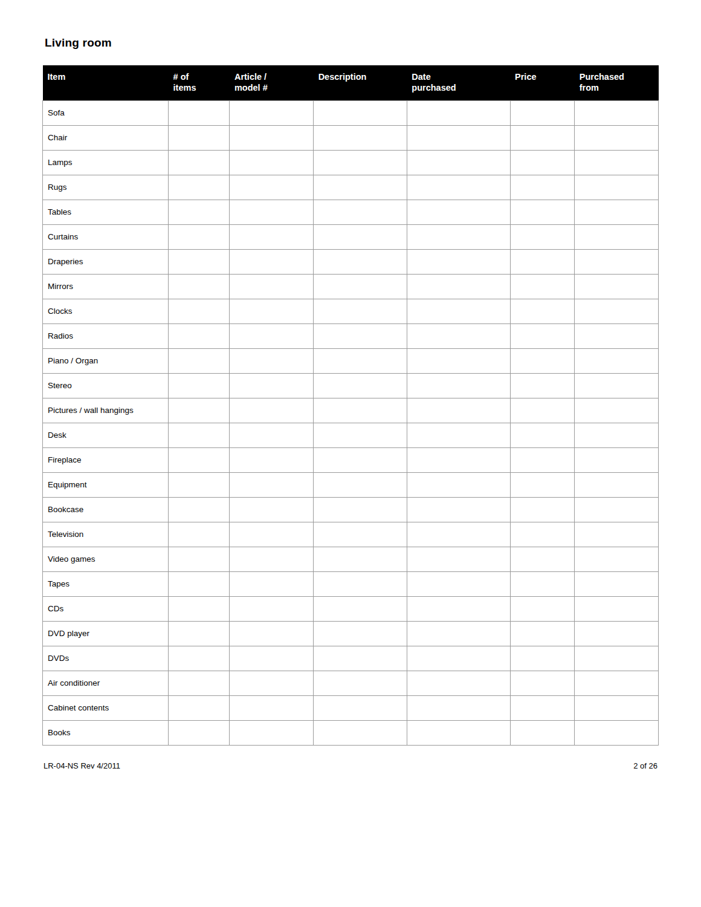Living room
| Item | # of items | Article / model # | Description | Date purchased | Price | Purchased from |
| --- | --- | --- | --- | --- | --- | --- |
| Sofa | | | | | | |
| Chair | | | | | | |
| Lamps | | | | | | |
| Rugs | | | | | | |
| Tables | | | | | | |
| Curtains | | | | | | |
| Draperies | | | | | | |
| Mirrors | | | | | | |
| Clocks | | | | | | |
| Radios | | | | | | |
| Piano / Organ | | | | | | |
| Stereo | | | | | | |
| Pictures / wall hangings | | | | | | |
| Desk | | | | | | |
| Fireplace | | | | | | |
| Equipment | | | | | | |
| Bookcase | | | | | | |
| Television | | | | | | |
| Video games | | | | | | |
| Tapes | | | | | | |
| CDs | | | | | | |
| DVD player | | | | | | |
| DVDs | | | | | | |
| Air conditioner | | | | | | |
| Cabinet contents | | | | | | |
| Books | | | | | | |
LR-04-NS Rev 4/2011 2 of 26